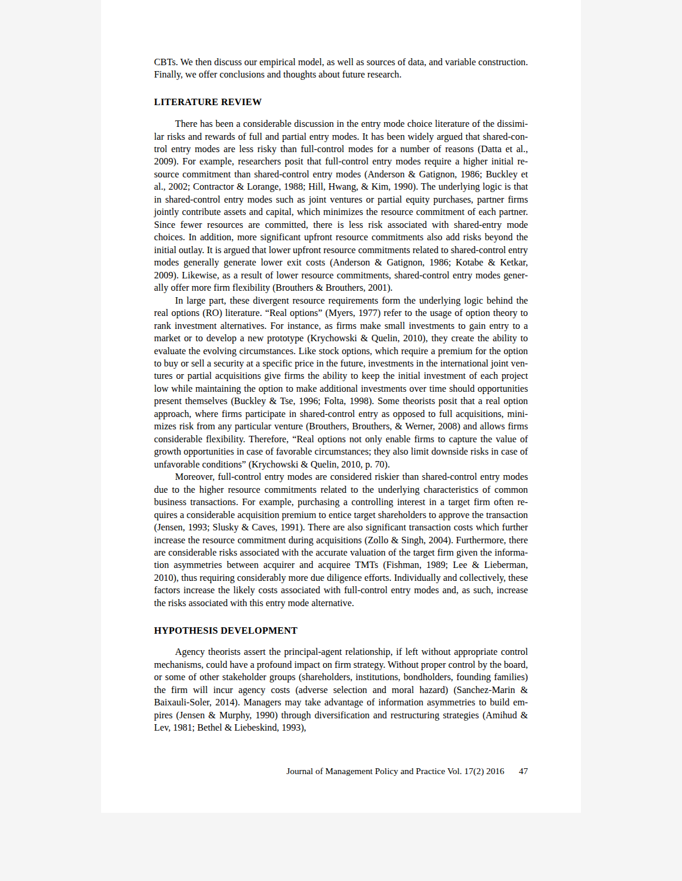CBTs. We then discuss our empirical model, as well as sources of data, and variable construction. Finally, we offer conclusions and thoughts about future research.
Literature Review
There has been a considerable discussion in the entry mode choice literature of the dissimilar risks and rewards of full and partial entry modes. It has been widely argued that shared-control entry modes are less risky than full-control modes for a number of reasons (Datta et al., 2009). For example, researchers posit that full-control entry modes require a higher initial resource commitment than shared-control entry modes (Anderson & Gatignon, 1986; Buckley et al., 2002; Contractor & Lorange, 1988; Hill, Hwang, & Kim, 1990). The underlying logic is that in shared-control entry modes such as joint ventures or partial equity purchases, partner firms jointly contribute assets and capital, which minimizes the resource commitment of each partner. Since fewer resources are committed, there is less risk associated with shared-entry mode choices. In addition, more significant upfront resource commitments also add risks beyond the initial outlay. It is argued that lower upfront resource commitments related to shared-control entry modes generally generate lower exit costs (Anderson & Gatignon, 1986; Kotabe & Ketkar, 2009). Likewise, as a result of lower resource commitments, shared-control entry modes generally offer more firm flexibility (Brouthers & Brouthers, 2001).
In large part, these divergent resource requirements form the underlying logic behind the real options (RO) literature. “Real options” (Myers, 1977) refer to the usage of option theory to rank investment alternatives. For instance, as firms make small investments to gain entry to a market or to develop a new prototype (Krychowski & Quelin, 2010), they create the ability to evaluate the evolving circumstances. Like stock options, which require a premium for the option to buy or sell a security at a specific price in the future, investments in the international joint ventures or partial acquisitions give firms the ability to keep the initial investment of each project low while maintaining the option to make additional investments over time should opportunities present themselves (Buckley & Tse, 1996; Folta, 1998). Some theorists posit that a real option approach, where firms participate in shared-control entry as opposed to full acquisitions, minimizes risk from any particular venture (Brouthers, Brouthers, & Werner, 2008) and allows firms considerable flexibility. Therefore, “Real options not only enable firms to capture the value of growth opportunities in case of favorable circumstances; they also limit downside risks in case of unfavorable conditions” (Krychowski & Quelin, 2010, p. 70).
Moreover, full-control entry modes are considered riskier than shared-control entry modes due to the higher resource commitments related to the underlying characteristics of common business transactions. For example, purchasing a controlling interest in a target firm often requires a considerable acquisition premium to entice target shareholders to approve the transaction (Jensen, 1993; Slusky & Caves, 1991). There are also significant transaction costs which further increase the resource commitment during acquisitions (Zollo & Singh, 2004). Furthermore, there are considerable risks associated with the accurate valuation of the target firm given the information asymmetries between acquirer and acquiree TMTs (Fishman, 1989; Lee & Lieberman, 2010), thus requiring considerably more due diligence efforts. Individually and collectively, these factors increase the likely costs associated with full-control entry modes and, as such, increase the risks associated with this entry mode alternative.
Hypothesis Development
Agency theorists assert the principal-agent relationship, if left without appropriate control mechanisms, could have a profound impact on firm strategy. Without proper control by the board, or some of other stakeholder groups (shareholders, institutions, bondholders, founding families) the firm will incur agency costs (adverse selection and moral hazard) (Sanchez-Marin & Baixauli-Soler, 2014). Managers may take advantage of information asymmetries to build empires (Jensen & Murphy, 1990) through diversification and restructuring strategies (Amihud & Lev, 1981; Bethel & Liebeskind, 1993),
Journal of Management Policy and Practice Vol. 17(2) 201647